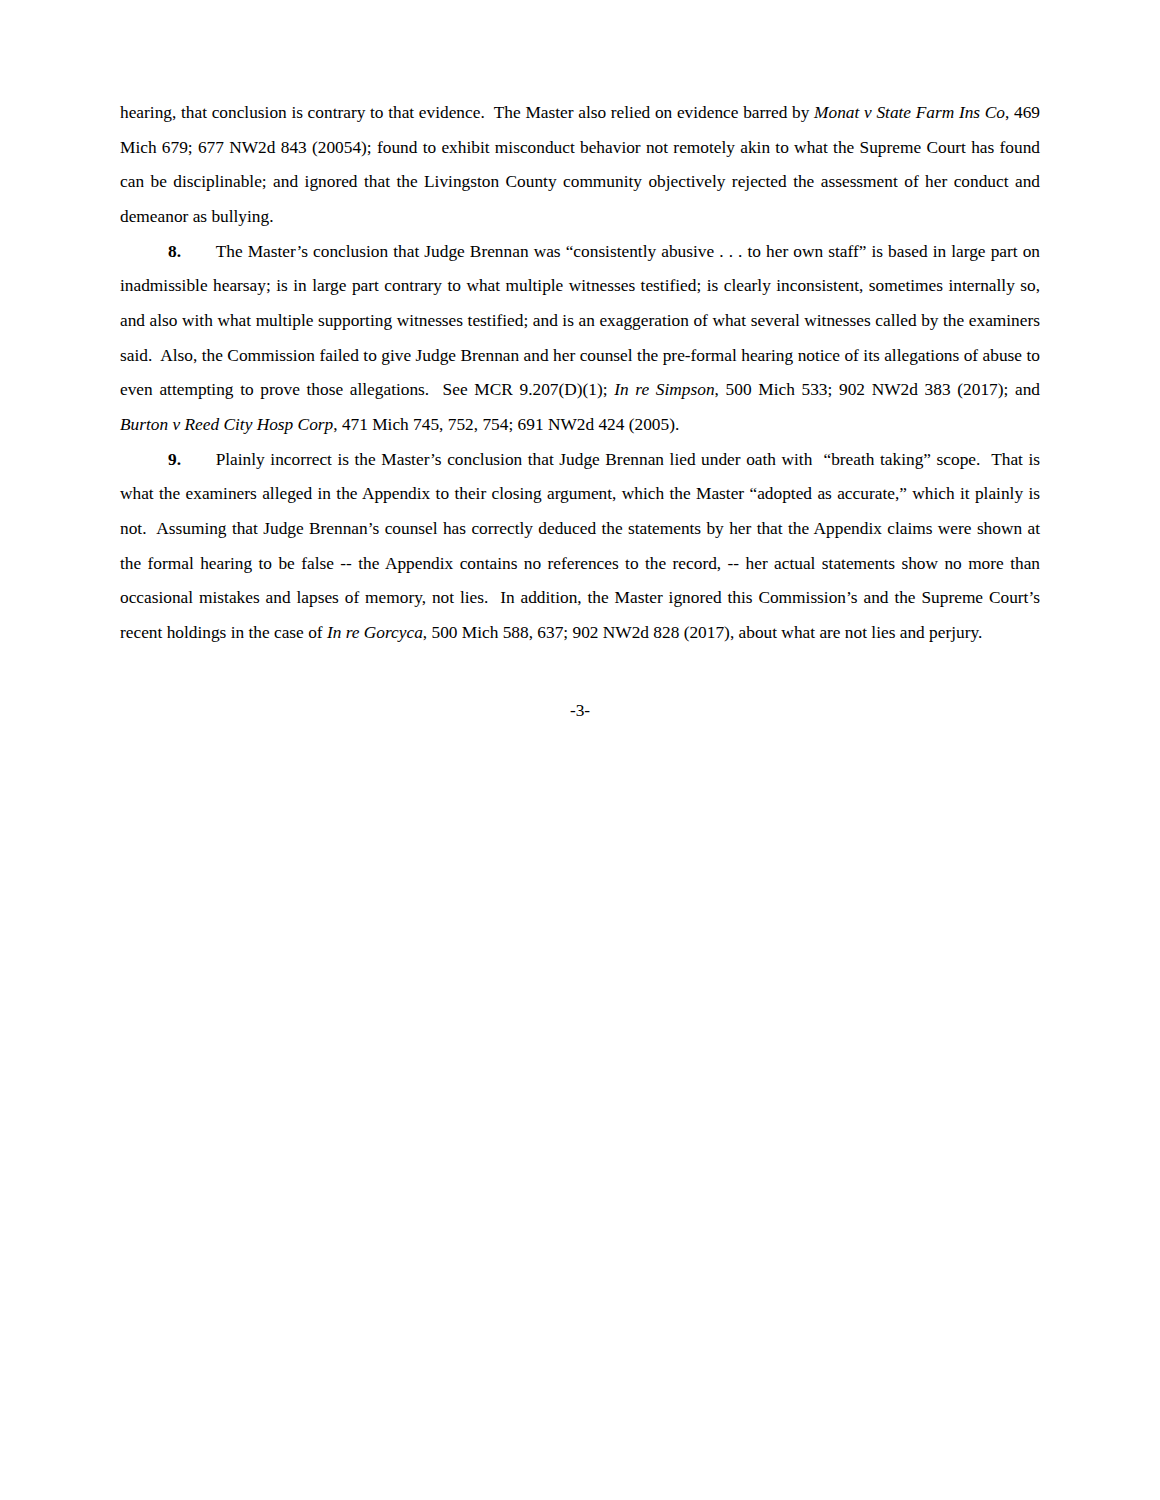hearing, that conclusion is contrary to that evidence. The Master also relied on evidence barred by Monat v State Farm Ins Co, 469 Mich 679; 677 NW2d 843 (20054); found to exhibit misconduct behavior not remotely akin to what the Supreme Court has found can be disciplinable; and ignored that the Livingston County community objectively rejected the assessment of her conduct and demeanor as bullying.
8.  The Master’s conclusion that Judge Brennan was “consistently abusive . . . to her own staff” is based in large part on inadmissible hearsay; is in large part contrary to what multiple witnesses testified; is clearly inconsistent, sometimes internally so, and also with what multiple supporting witnesses testified; and is an exaggeration of what several witnesses called by the examiners said. Also, the Commission failed to give Judge Brennan and her counsel the pre-formal hearing notice of its allegations of abuse to even attempting to prove those allegations. See MCR 9.207(D)(1); In re Simpson, 500 Mich 533; 902 NW2d 383 (2017); and Burton v Reed City Hosp Corp, 471 Mich 745, 752, 754; 691 NW2d 424 (2005).
9.  Plainly incorrect is the Master’s conclusion that Judge Brennan lied under oath with “breath taking” scope. That is what the examiners alleged in the Appendix to their closing argument, which the Master “adopted as accurate,” which it plainly is not. Assuming that Judge Brennan’s counsel has correctly deduced the statements by her that the Appendix claims were shown at the formal hearing to be false -- the Appendix contains no references to the record, -- her actual statements show no more than occasional mistakes and lapses of memory, not lies. In addition, the Master ignored this Commission’s and the Supreme Court’s recent holdings in the case of In re Gorcyca, 500 Mich 588, 637; 902 NW2d 828 (2017), about what are not lies and perjury.
-3-